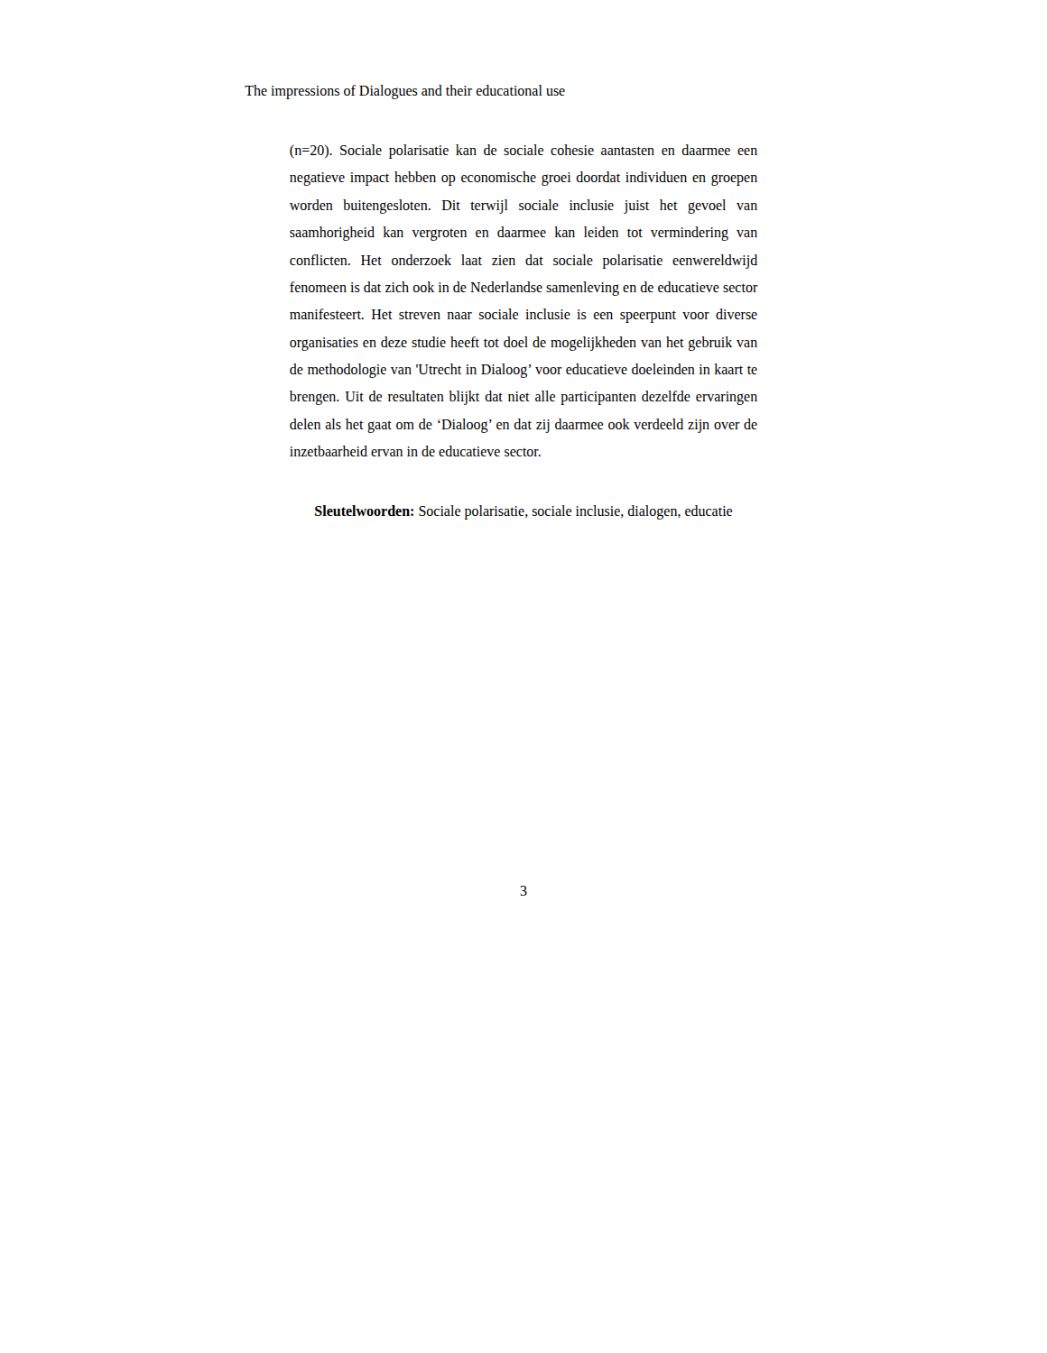The impressions of Dialogues and their educational use
(n=20). Sociale polarisatie kan de sociale cohesie aantasten en daarmee een negatieve impact hebben op economische groei doordat individuen en groepen worden buitengesloten. Dit terwijl sociale inclusie juist het gevoel van saamhorigheid kan vergroten en daarmee kan leiden tot vermindering van conflicten. Het onderzoek laat zien dat sociale polarisatie eenwereldwijd fenomeen is dat zich ook in de Nederlandse samenleving en de educatieve sector manifesteert. Het streven naar sociale inclusie is een speerpunt voor diverse organisaties en deze studie heeft tot doel de mogelijkheden van het gebruik van de methodologie van 'Utrecht in Dialoog’ voor educatieve doeleinden in kaart te brengen. Uit de resultaten blijkt dat niet alle participanten dezelfde ervaringen delen als het gaat om de ‘Dialoog’ en dat zij daarmee ook verdeeld zijn over de inzetbaarheid ervan in de educatieve sector.
Sleutelwoorden: Sociale polarisatie, sociale inclusie, dialogen, educatie
3